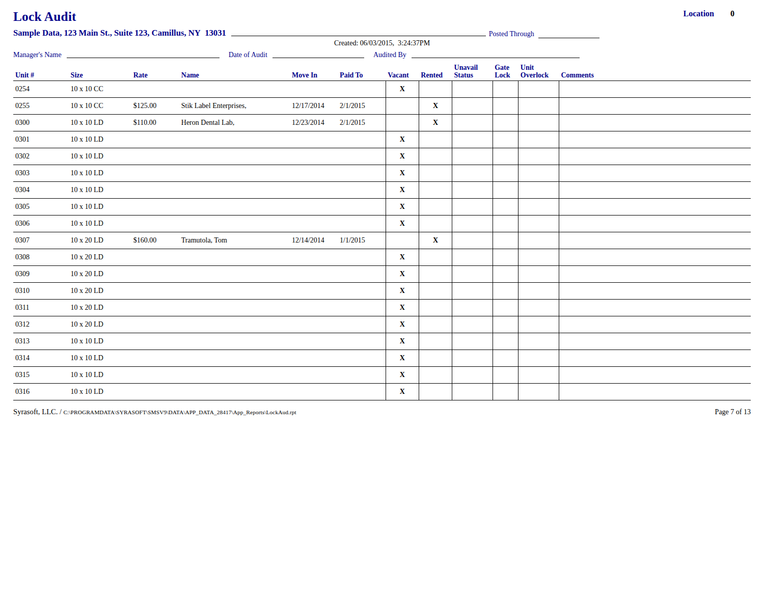Lock Audit
Location 0
Sample Data, 123 Main St., Suite 123, Camillus, NY 13031
Posted Through
Created: 06/03/2015, 3:24:37PM
Manager's Name Date of Audit Audited By
| Unit # | Size | Rate | Name | Move In | Paid To | Vacant | Rented | Unavail Status | Gate Lock | Unit Overlock | Comments |
| --- | --- | --- | --- | --- | --- | --- | --- | --- | --- | --- | --- |
| 0254 | 10 x 10 CC | | | | | X | | | | | |
| 0255 | 10 x 10 CC | $125.00 | Stik Label Enterprises, | 12/17/2014 | 2/1/2015 | | X | | | | |
| 0300 | 10 x 10 LD | $110.00 | Heron Dental Lab, | 12/23/2014 | 2/1/2015 | | X | | | | |
| 0301 | 10 x 10 LD | | | | | X | | | | | |
| 0302 | 10 x 10 LD | | | | | X | | | | | |
| 0303 | 10 x 10 LD | | | | | X | | | | | |
| 0304 | 10 x 10 LD | | | | | X | | | | | |
| 0305 | 10 x 10 LD | | | | | X | | | | | |
| 0306 | 10 x 10 LD | | | | | X | | | | | |
| 0307 | 10 x 20 LD | $160.00 | Tramutola, Tom | 12/14/2014 | 1/1/2015 | | X | | | | |
| 0308 | 10 x 20 LD | | | | | X | | | | | |
| 0309 | 10 x 20 LD | | | | | X | | | | | |
| 0310 | 10 x 20 LD | | | | | X | | | | | |
| 0311 | 10 x 20 LD | | | | | X | | | | | |
| 0312 | 10 x 20 LD | | | | | X | | | | | |
| 0313 | 10 x 10 LD | | | | | X | | | | | |
| 0314 | 10 x 10 LD | | | | | X | | | | | |
| 0315 | 10 x 10 LD | | | | | X | | | | | |
| 0316 | 10 x 10 LD | | | | | X | | | | | |
Syrasoft, LLC. / C:\PROGRAMDATA\SYRASOFT\SMSV9\DATA\APP_DATA_28417\App_Reports\LockAud.rpt
Page 7 of 13